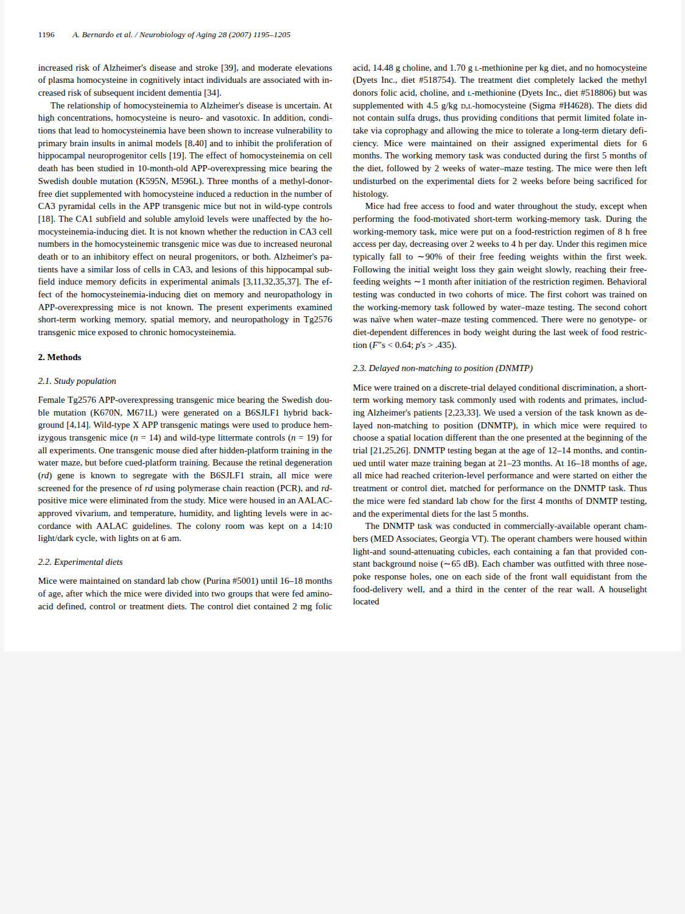1196 A. Bernardo et al. / Neurobiology of Aging 28 (2007) 1195–1205
increased risk of Alzheimer's disease and stroke [39], and moderate elevations of plasma homocysteine in cognitively intact individuals are associated with increased risk of subsequent incident dementia [34].
The relationship of homocysteinemia to Alzheimer's disease is uncertain. At high concentrations, homocysteine is neuro- and vasotoxic. In addition, conditions that lead to homocysteinemia have been shown to increase vulnerability to primary brain insults in animal models [8,40] and to inhibit the proliferation of hippocampal neuroprogenitor cells [19]. The effect of homocysteinemia on cell death has been studied in 10-month-old APP-overexpressing mice bearing the Swedish double mutation (K595N, M596L). Three months of a methyl-donor-free diet supplemented with homocysteine induced a reduction in the number of CA3 pyramidal cells in the APP transgenic mice but not in wild-type controls [18]. The CA1 subfield and soluble amyloid levels were unaffected by the homocysteinemia-inducing diet. It is not known whether the reduction in CA3 cell numbers in the homocysteinemic transgenic mice was due to increased neuronal death or to an inhibitory effect on neural progenitors, or both. Alzheimer's patients have a similar loss of cells in CA3, and lesions of this hippocampal subfield induce memory deficits in experimental animals [3,11,32,35,37]. The effect of the homocysteinemia-inducing diet on memory and neuropathology in APP-overexpressing mice is not known. The present experiments examined short-term working memory, spatial memory, and neuropathology in Tg2576 transgenic mice exposed to chronic homocysteinemia.
2. Methods
2.1. Study population
Female Tg2576 APP-overexpressing transgenic mice bearing the Swedish double mutation (K670N, M671L) were generated on a B6SJLF1 hybrid background [4,14]. Wild-type X APP transgenic matings were used to produce hemizygous transgenic mice (n = 14) and wild-type littermate controls (n = 19) for all experiments. One transgenic mouse died after hidden-platform training in the water maze, but before cued-platform training. Because the retinal degeneration (rd) gene is known to segregate with the B6SJLF1 strain, all mice were screened for the presence of rd using polymerase chain reaction (PCR), and rd-positive mice were eliminated from the study. Mice were housed in an AALAC-approved vivarium, and temperature, humidity, and lighting levels were in accordance with AALAC guidelines. The colony room was kept on a 14:10 light/dark cycle, with lights on at 6 am.
2.2. Experimental diets
Mice were maintained on standard lab chow (Purina #5001) until 16–18 months of age, after which the mice were divided into two groups that were fed amino-acid defined, control or treatment diets. The control diet contained 2 mg folic acid, 14.48 g choline, and 1.70 g l-methionine per kg diet, and no homocysteine (Dyets Inc., diet #518754). The treatment diet completely lacked the methyl donors folic acid, choline, and l-methionine (Dyets Inc., diet #518806) but was supplemented with 4.5 g/kg d,l-homocysteine (Sigma #H4628). The diets did not contain sulfa drugs, thus providing conditions that permit limited folate intake via coprophagy and allowing the mice to tolerate a long-term dietary deficiency. Mice were maintained on their assigned experimental diets for 6 months. The working memory task was conducted during the first 5 months of the diet, followed by 2 weeks of water–maze testing. The mice were then left undisturbed on the experimental diets for 2 weeks before being sacrificed for histology.
Mice had free access to food and water throughout the study, except when performing the food-motivated short-term working-memory task. During the working-memory task, mice were put on a food-restriction regimen of 8 h free access per day, decreasing over 2 weeks to 4 h per day. Under this regimen mice typically fall to ∼90% of their free feeding weights within the first week. Following the initial weight loss they gain weight slowly, reaching their free-feeding weights ∼1 month after initiation of the restriction regimen. Behavioral testing was conducted in two cohorts of mice. The first cohort was trained on the working-memory task followed by water–maze testing. The second cohort was naïve when water–maze testing commenced. There were no genotype- or diet-dependent differences in body weight during the last week of food restriction (F"s < 0.64; p's > .435).
2.3. Delayed non-matching to position (DNMTP)
Mice were trained on a discrete-trial delayed conditional discrimination, a short-term working memory task commonly used with rodents and primates, including Alzheimer's patients [2,23,33]. We used a version of the task known as delayed non-matching to position (DNMTP), in which mice were required to choose a spatial location different than the one presented at the beginning of the trial [21,25,26]. DNMTP testing began at the age of 12–14 months, and continued until water maze training began at 21–23 months. At 16–18 months of age, all mice had reached criterion-level performance and were started on either the treatment or control diet, matched for performance on the DNMTP task. Thus the mice were fed standard lab chow for the first 4 months of DNMTP testing, and the experimental diets for the last 5 months.
The DNMTP task was conducted in commercially-available operant chambers (MED Associates, Georgia VT). The operant chambers were housed within light-and sound-attenuating cubicles, each containing a fan that provided constant background noise (∼65 dB). Each chamber was outfitted with three nose-poke response holes, one on each side of the front wall equidistant from the food-delivery well, and a third in the center of the rear wall. A houselight located